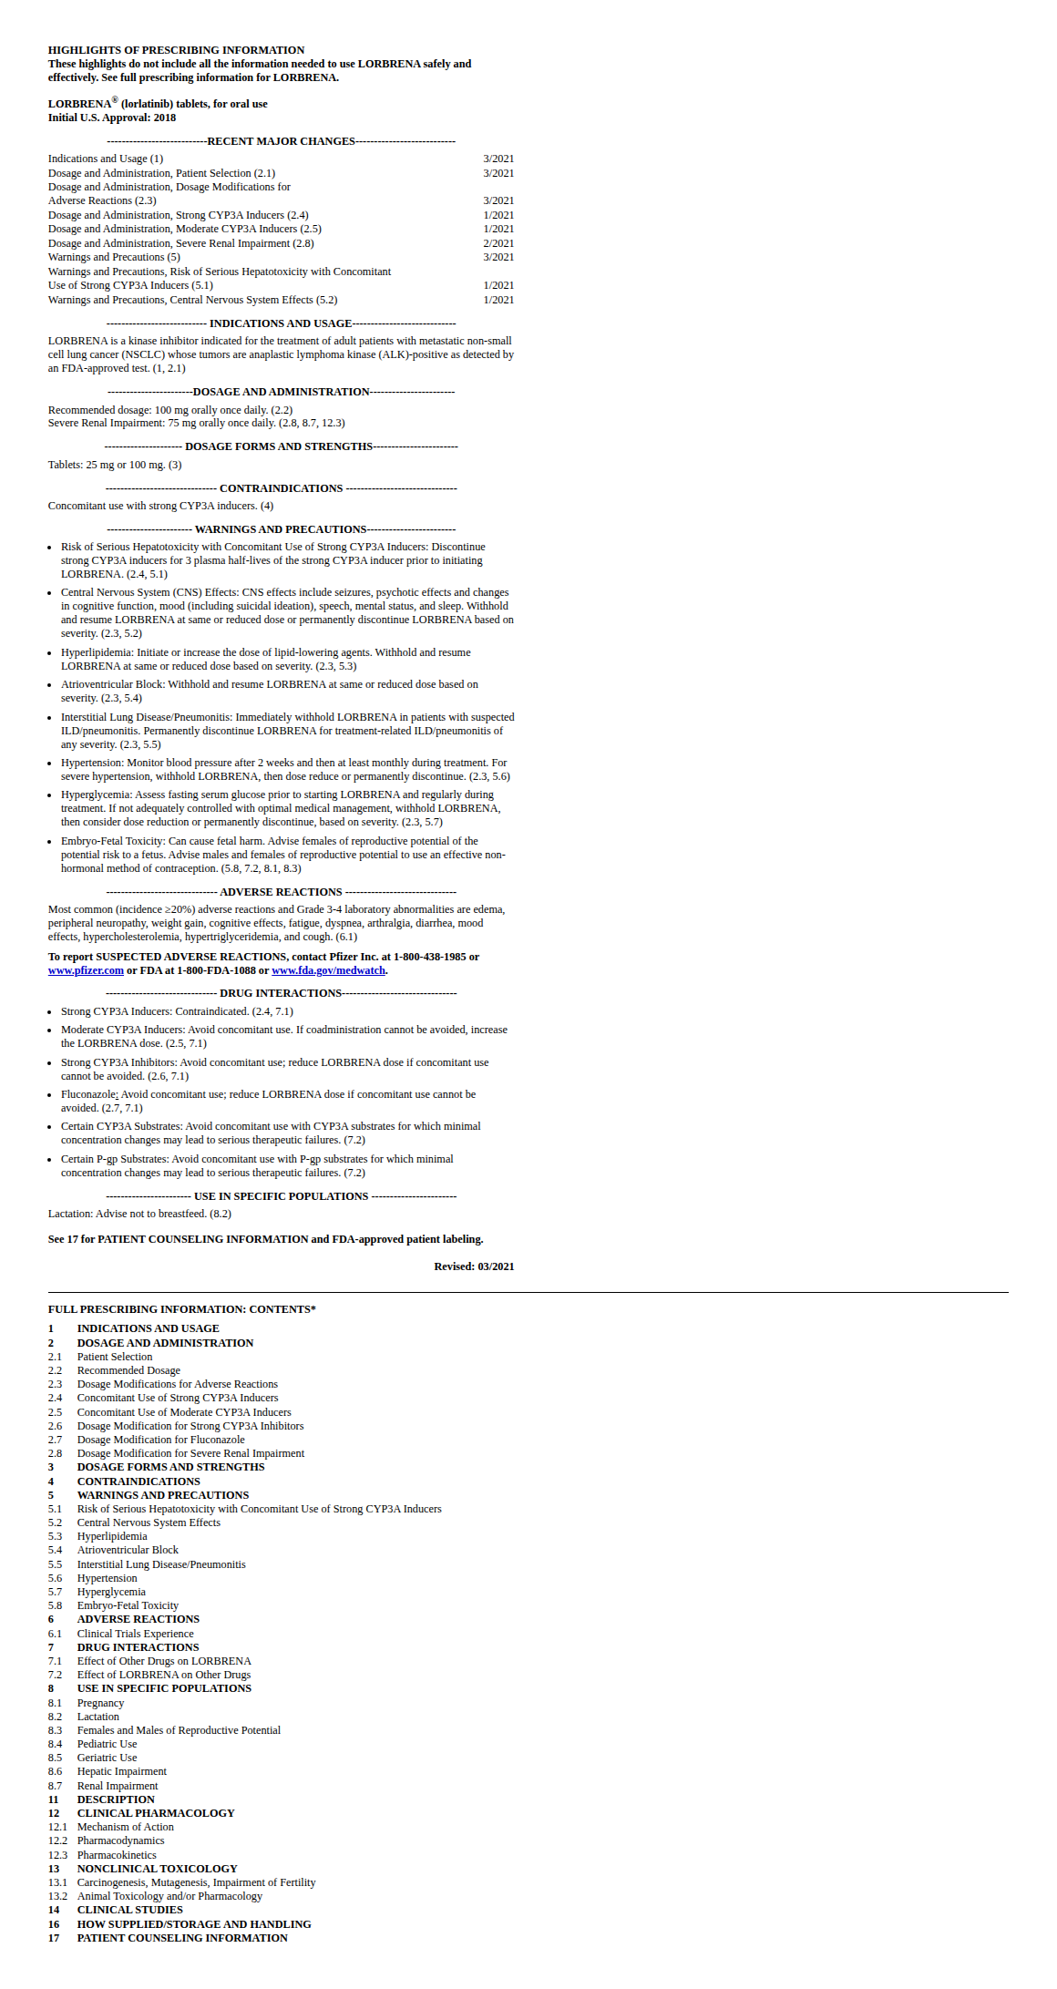HIGHLIGHTS OF PRESCRIBING INFORMATION These highlights do not include all the information needed to use LORBRENA safely and effectively. See full prescribing information for LORBRENA.
LORBRENA® (lorlatinib) tablets, for oral use
Initial U.S. Approval: 2018
---------------------------RECENT MAJOR CHANGES---------------------------
| Indications and Usage (1) | 3/2021 |
| Dosage and Administration, Patient Selection (2.1) | 3/2021 |
| Dosage and Administration, Dosage Modifications for Adverse Reactions (2.3) | 3/2021 |
| Dosage and Administration, Strong CYP3A Inducers (2.4) | 1/2021 |
| Dosage and Administration, Moderate CYP3A Inducers (2.5) | 1/2021 |
| Dosage and Administration, Severe Renal Impairment (2.8) | 2/2021 |
| Warnings and Precautions (5) | 3/2021 |
| Warnings and Precautions, Risk of Serious Hepatotoxicity with Concomitant Use of Strong CYP3A Inducers (5.1) | 1/2021 |
| Warnings and Precautions, Central Nervous System Effects (5.2) | 1/2021 |
--------------------------- INDICATIONS AND USAGE----------------------------
LORBRENA is a kinase inhibitor indicated for the treatment of adult patients with metastatic non-small cell lung cancer (NSCLC) whose tumors are anaplastic lymphoma kinase (ALK)-positive as detected by an FDA-approved test. (1, 2.1)
-----------------------DOSAGE AND ADMINISTRATION-----------------------
Recommended dosage: 100 mg orally once daily. (2.2)
Severe Renal Impairment: 75 mg orally once daily. (2.8, 8.7, 12.3)
--------------------- DOSAGE FORMS AND STRENGTHS-----------------------
Tablets: 25 mg or 100 mg. (3)
------------------------------ CONTRAINDICATIONS ------------------------------
Concomitant use with strong CYP3A inducers. (4)
----------------------- WARNINGS AND PRECAUTIONS------------------------
Risk of Serious Hepatotoxicity with Concomitant Use of Strong CYP3A Inducers: Discontinue strong CYP3A inducers for 3 plasma half-lives of the strong CYP3A inducer prior to initiating LORBRENA. (2.4, 5.1)
Central Nervous System (CNS) Effects: CNS effects include seizures, psychotic effects and changes in cognitive function, mood (including suicidal ideation), speech, mental status, and sleep. Withhold and resume LORBRENA at same or reduced dose or permanently discontinue LORBRENA based on severity. (2.3, 5.2)
Hyperlipidemia: Initiate or increase the dose of lipid-lowering agents. Withhold and resume LORBRENA at same or reduced dose based on severity. (2.3, 5.3)
Atrioventricular Block: Withhold and resume LORBRENA at same or reduced dose based on severity. (2.3, 5.4)
Interstitial Lung Disease/Pneumonitis: Immediately withhold LORBRENA in patients with suspected ILD/pneumonitis. Permanently discontinue LORBRENA for treatment-related ILD/pneumonitis of any severity. (2.3, 5.5)
Hypertension: Monitor blood pressure after 2 weeks and then at least monthly during treatment. For severe hypertension, withhold LORBRENA, then dose reduce or permanently discontinue. (2.3, 5.6)
Hyperglycemia: Assess fasting serum glucose prior to starting LORBRENA and regularly during treatment. If not adequately controlled with optimal medical management, withhold LORBRENA, then consider dose reduction or permanently discontinue, based on severity. (2.3, 5.7)
Embryo-Fetal Toxicity: Can cause fetal harm. Advise females of reproductive potential of the potential risk to a fetus. Advise males and females of reproductive potential to use an effective non-hormonal method of contraception. (5.8, 7.2, 8.1, 8.3)
------------------------------ ADVERSE REACTIONS ------------------------------
Most common (incidence ≥20%) adverse reactions and Grade 3-4 laboratory abnormalities are edema, peripheral neuropathy, weight gain, cognitive effects, fatigue, dyspnea, arthralgia, diarrhea, mood effects, hypercholesterolemia, hypertriglyceridemia, and cough. (6.1)
To report SUSPECTED ADVERSE REACTIONS, contact Pfizer Inc. at 1-800-438-1985 or www.pfizer.com or FDA at 1-800-FDA-1088 or www.fda.gov/medwatch.
------------------------------ DRUG INTERACTIONS-------------------------------
Strong CYP3A Inducers: Contraindicated. (2.4, 7.1)
Moderate CYP3A Inducers: Avoid concomitant use. If coadministration cannot be avoided, increase the LORBRENA dose. (2.5, 7.1)
Strong CYP3A Inhibitors: Avoid concomitant use; reduce LORBRENA dose if concomitant use cannot be avoided. (2.6, 7.1)
Fluconazole: Avoid concomitant use; reduce LORBRENA dose if concomitant use cannot be avoided. (2.7, 7.1)
Certain CYP3A Substrates: Avoid concomitant use with CYP3A substrates for which minimal concentration changes may lead to serious therapeutic failures. (7.2)
Certain P-gp Substrates: Avoid concomitant use with P-gp substrates for which minimal concentration changes may lead to serious therapeutic failures. (7.2)
----------------------- USE IN SPECIFIC POPULATIONS -----------------------
Lactation: Advise not to breastfeed. (8.2)
See 17 for PATIENT COUNSELING INFORMATION and FDA-approved patient labeling.
Revised: 03/2021
FULL PRESCRIBING INFORMATION: CONTENTS*
| 1 | INDICATIONS AND USAGE |
| 2 | DOSAGE AND ADMINISTRATION |
| 2.1 | Patient Selection |
| 2.2 | Recommended Dosage |
| 2.3 | Dosage Modifications for Adverse Reactions |
| 2.4 | Concomitant Use of Strong CYP3A Inducers |
| 2.5 | Concomitant Use of Moderate CYP3A Inducers |
| 2.6 | Dosage Modification for Strong CYP3A Inhibitors |
| 2.7 | Dosage Modification for Fluconazole |
| 2.8 | Dosage Modification for Severe Renal Impairment |
| 3 | DOSAGE FORMS AND STRENGTHS |
| 4 | CONTRAINDICATIONS |
| 5 | WARNINGS AND PRECAUTIONS |
| 5.1 | Risk of Serious Hepatotoxicity with Concomitant Use of Strong CYP3A Inducers |
| 5.2 | Central Nervous System Effects |
| 5.3 | Hyperlipidemia |
| 5.4 | Atrioventricular Block |
| 5.5 | Interstitial Lung Disease/Pneumonitis |
| 5.6 | Hypertension |
| 5.7 | Hyperglycemia |
| 5.8 | Embryo-Fetal Toxicity |
| 6 | ADVERSE REACTIONS |
| 6.1 | Clinical Trials Experience |
| 7 | DRUG INTERACTIONS |
| 7.1 | Effect of Other Drugs on LORBRENA |
| 7.2 | Effect of LORBRENA on Other Drugs |
| 8 | USE IN SPECIFIC POPULATIONS |
| 8.1 | Pregnancy |
| 8.2 | Lactation |
| 8.3 | Females and Males of Reproductive Potential |
| 8.4 | Pediatric Use |
| 8.5 | Geriatric Use |
| 8.6 | Hepatic Impairment |
| 8.7 | Renal Impairment |
| 11 | DESCRIPTION |
| 12 | CLINICAL PHARMACOLOGY |
| 12.1 | Mechanism of Action |
| 12.2 | Pharmacodynamics |
| 12.3 | Pharmacokinetics |
| 13 | NONCLINICAL TOXICOLOGY |
| 13.1 | Carcinogenesis, Mutagenesis, Impairment of Fertility |
| 13.2 | Animal Toxicology and/or Pharmacology |
| 14 | CLINICAL STUDIES |
| 16 | HOW SUPPLIED/STORAGE AND HANDLING |
| 17 | PATIENT COUNSELING INFORMATION |